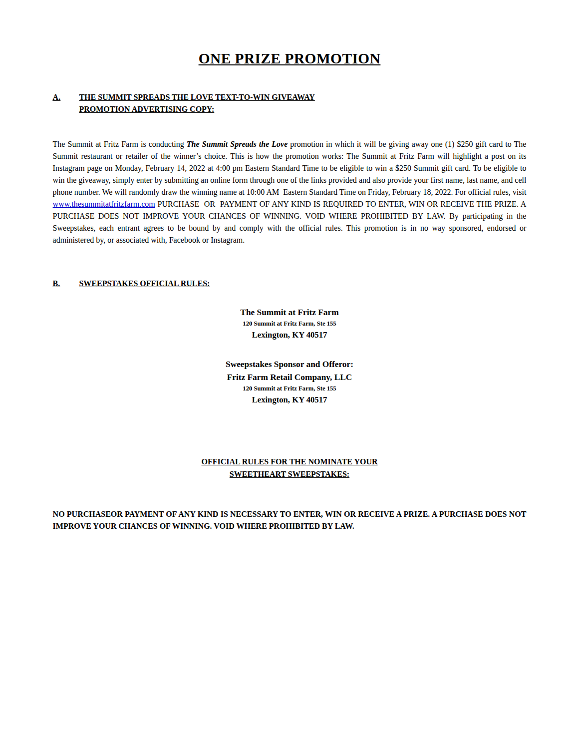ONE PRIZE PROMOTION
A. THE SUMMIT SPREADS THE LOVE TEXT-TO-WIN GIVEAWAY PROMOTION ADVERTISING COPY:
The Summit at Fritz Farm is conducting The Summit Spreads the Love promotion in which it will be giving away one (1) $250 gift card to The Summit restaurant or retailer of the winner’s choice. This is how the promotion works: The Summit at Fritz Farm will highlight a post on its Instagram page on Monday, February 14, 2022 at 4:00 pm Eastern Standard Time to be eligible to win a $250 Summit gift card. To be eligible to win the giveaway, simply enter by submitting an online form through one of the links provided and also provide your first name, last name, and cell phone number. We will randomly draw the winning name at 10:00 AM Eastern Standard Time on Friday, February 18, 2022. For official rules, visit www.thesummitatfritzfarm.com PURCHASE OR PAYMENT OF ANY KIND IS REQUIRED TO ENTER, WIN OR RECEIVE THE PRIZE. A PURCHASE DOES NOT IMPROVE YOUR CHANCES OF WINNING. VOID WHERE PROHIBITED BY LAW. By participating in the Sweepstakes, each entrant agrees to be bound by and comply with the official rules. This promotion is in no way sponsored, endorsed or administered by, or associated with, Facebook or Instagram.
B. SWEEPSTAKES OFFICIAL RULES:
The Summit at Fritz Farm
120 Summit at Fritz Farm, Ste 155
Lexington, KY 40517
Sweepstakes Sponsor and Offeror:
Fritz Farm Retail Company, LLC
120 Summit at Fritz Farm, Ste 155
Lexington, KY 40517
OFFICIAL RULES FOR THE NOMINATE YOUR
SWEETHEART SWEEPSTAKES:
NO PURCHASEOR PAYMENT OF ANY KIND IS NECESSARY TO ENTER, WIN OR RECEIVE A PRIZE. A PURCHASE DOES NOT IMPROVE YOUR CHANCES OF WINNING. VOID WHERE PROHIBITED BY LAW.